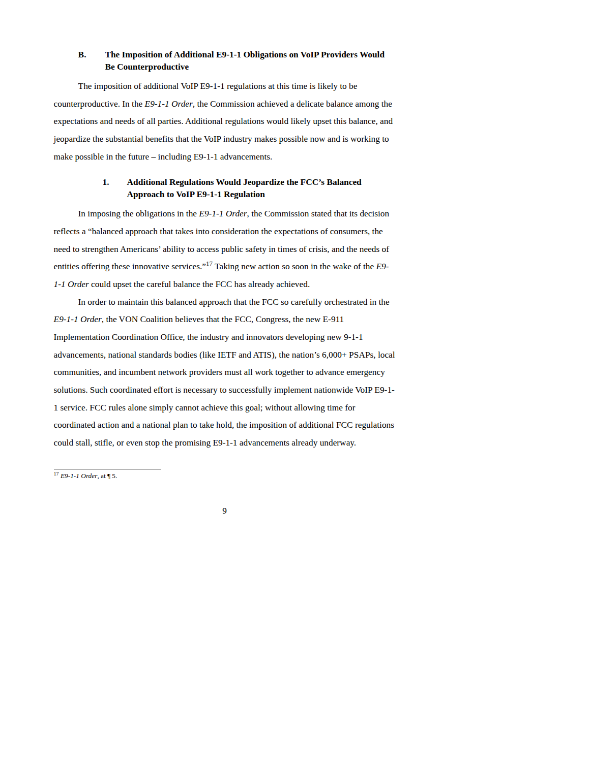B. The Imposition of Additional E9-1-1 Obligations on VoIP Providers Would Be Counterproductive
The imposition of additional VoIP E9-1-1 regulations at this time is likely to be counterproductive. In the E9-1-1 Order, the Commission achieved a delicate balance among the expectations and needs of all parties. Additional regulations would likely upset this balance, and jeopardize the substantial benefits that the VoIP industry makes possible now and is working to make possible in the future – including E9-1-1 advancements.
1. Additional Regulations Would Jeopardize the FCC’s Balanced Approach to VoIP E9-1-1 Regulation
In imposing the obligations in the E9-1-1 Order, the Commission stated that its decision reflects a “balanced approach that takes into consideration the expectations of consumers, the need to strengthen Americans’ ability to access public safety in times of crisis, and the needs of entities offering these innovative services.”17 Taking new action so soon in the wake of the E9-1-1 Order could upset the careful balance the FCC has already achieved.
In order to maintain this balanced approach that the FCC so carefully orchestrated in the E9-1-1 Order, the VON Coalition believes that the FCC, Congress, the new E-911 Implementation Coordination Office, the industry and innovators developing new 9-1-1 advancements, national standards bodies (like IETF and ATIS), the nation’s 6,000+ PSAPs, local communities, and incumbent network providers must all work together to advance emergency solutions. Such coordinated effort is necessary to successfully implement nationwide VoIP E9-1-1 service. FCC rules alone simply cannot achieve this goal; without allowing time for coordinated action and a national plan to take hold, the imposition of additional FCC regulations could stall, stifle, or even stop the promising E9-1-1 advancements already underway.
17 E9-1-1 Order, at ¶ 5.
9